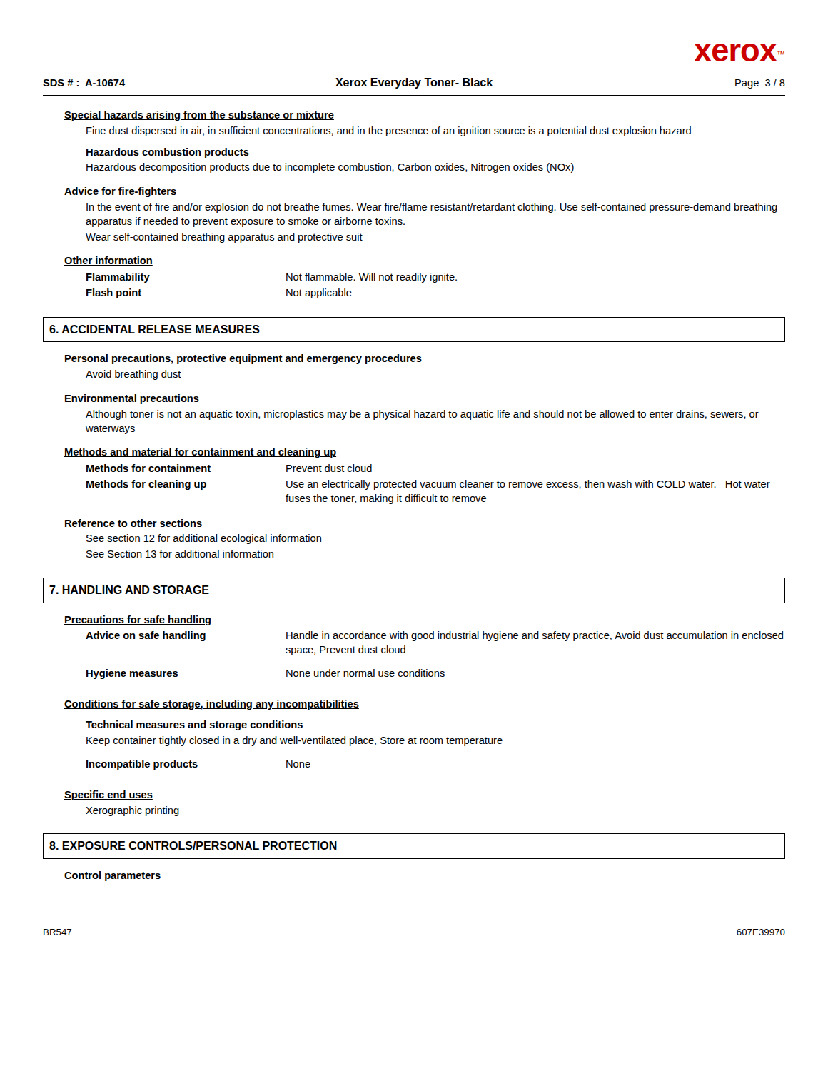xerox™
SDS # : A-10674
Xerox Everyday Toner- Black
Page 3 / 8
Special hazards arising from the substance or mixture
Fine dust dispersed in air, in sufficient concentrations, and in the presence of an ignition source is a potential dust explosion hazard
Hazardous combustion products
Hazardous decomposition products due to incomplete combustion, Carbon oxides, Nitrogen oxides (NOx)
Advice for fire-fighters
In the event of fire and/or explosion do not breathe fumes. Wear fire/flame resistant/retardant clothing. Use self-contained pressure-demand breathing apparatus if needed to prevent exposure to smoke or airborne toxins.
Wear self-contained breathing apparatus and protective suit
Other information
| Flammability | Not flammable. Will not readily ignite. |
| Flash point | Not applicable |
6. ACCIDENTAL RELEASE MEASURES
Personal precautions, protective equipment and emergency procedures
Avoid breathing dust
Environmental precautions
Although toner is not an aquatic toxin, microplastics may be a physical hazard to aquatic life and should not be allowed to enter drains, sewers, or waterways
Methods and material for containment and cleaning up
| Methods for containment | Prevent dust cloud |
| Methods for cleaning up | Use an electrically protected vacuum cleaner to remove excess, then wash with COLD water. Hot water fuses the toner, making it difficult to remove |
Reference to other sections
See section 12 for additional ecological information
See Section 13 for additional information
7. HANDLING AND STORAGE
Precautions for safe handling
| Advice on safe handling | Handle in accordance with good industrial hygiene and safety practice, Avoid dust accumulation in enclosed space, Prevent dust cloud |
| Hygiene measures | None under normal use conditions |
Conditions for safe storage, including any incompatibilities
Technical measures and storage conditions
Keep container tightly closed in a dry and well-ventilated place, Store at room temperature
| Incompatible products | None |
Specific end uses
Xerographic printing
8. EXPOSURE CONTROLS/PERSONAL PROTECTION
Control parameters
BR547
607E39970